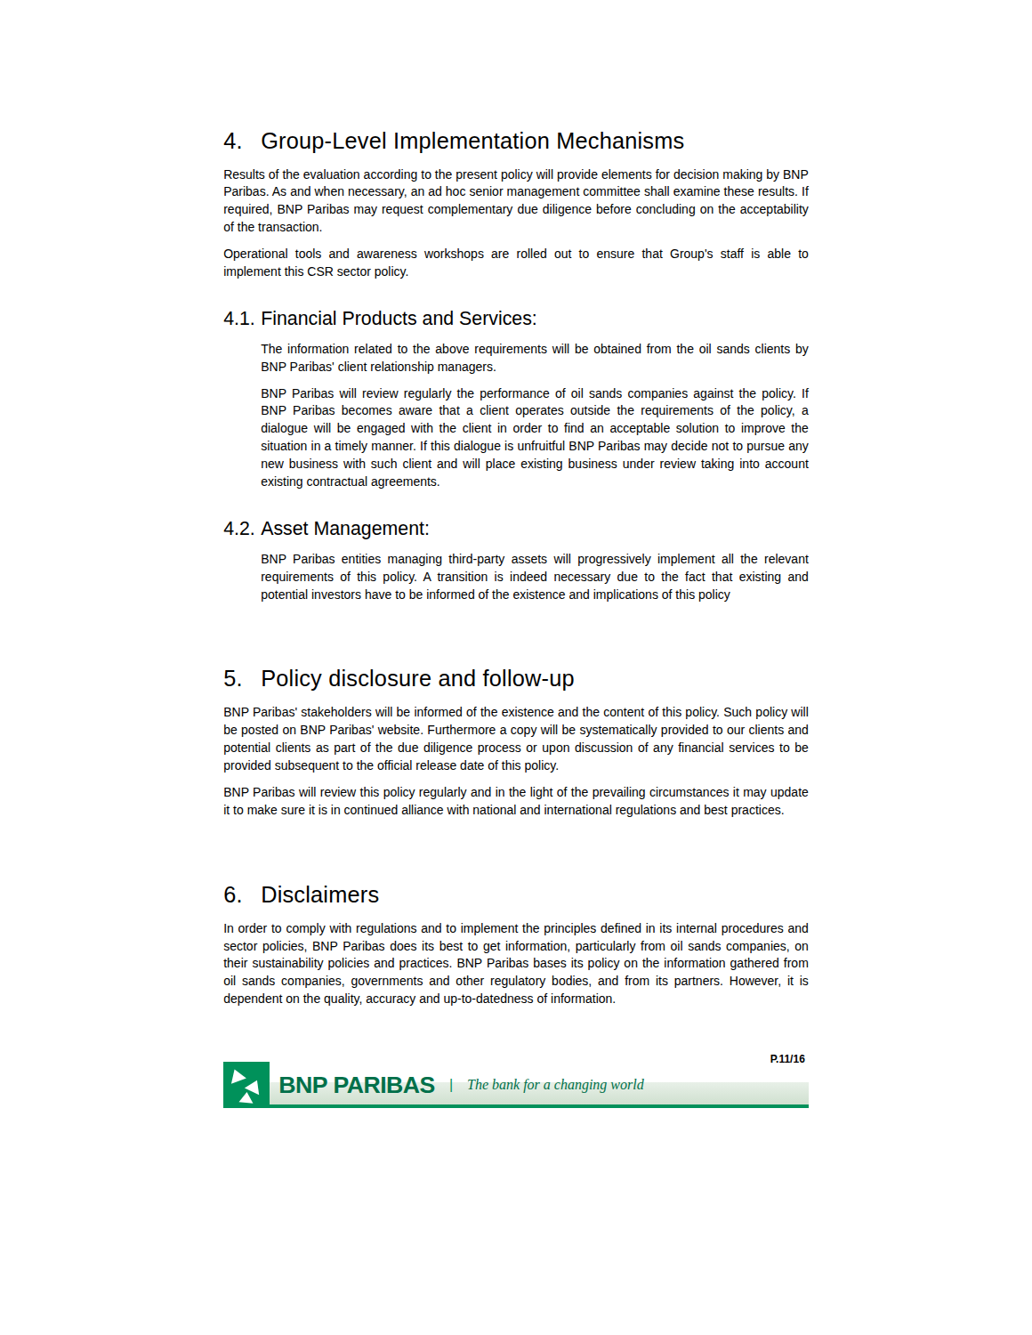4. Group-Level Implementation Mechanisms
Results of the evaluation according to the present policy will provide elements for decision making by BNP Paribas. As and when necessary, an ad hoc senior management committee shall examine these results. If required, BNP Paribas may request complementary due diligence before concluding on the acceptability of the transaction.
Operational tools and awareness workshops are rolled out to ensure that Group's staff is able to implement this CSR sector policy.
4.1. Financial Products and Services:
The information related to the above requirements will be obtained from the oil sands clients by BNP Paribas' client relationship managers.
BNP Paribas will review regularly the performance of oil sands companies against the policy. If BNP Paribas becomes aware that a client operates outside the requirements of the policy, a dialogue will be engaged with the client in order to find an acceptable solution to improve the situation in a timely manner. If this dialogue is unfruitful BNP Paribas may decide not to pursue any new business with such client and will place existing business under review taking into account existing contractual agreements.
4.2. Asset Management:
BNP Paribas entities managing third-party assets will progressively implement all the relevant requirements of this policy. A transition is indeed necessary due to the fact that existing and potential investors have to be informed of the existence and implications of this policy
5. Policy disclosure and follow-up
BNP Paribas' stakeholders will be informed of the existence and the content of this policy. Such policy will be posted on BNP Paribas' website. Furthermore a copy will be systematically provided to our clients and potential clients as part of the due diligence process or upon discussion of any financial services to be provided subsequent to the official release date of this policy.
BNP Paribas will review this policy regularly and in the light of the prevailing circumstances it may update it to make sure it is in continued alliance with national and international regulations and best practices.
6. Disclaimers
In order to comply with regulations and to implement the principles defined in its internal procedures and sector policies, BNP Paribas does its best to get information, particularly from oil sands companies, on their sustainability policies and practices. BNP Paribas bases its policy on the information gathered from oil sands companies, governments and other regulatory bodies, and from its partners. However, it is dependent on the quality, accuracy and up-to-datedness of information.
P.11/16
BNP PARIBAS | The bank for a changing world